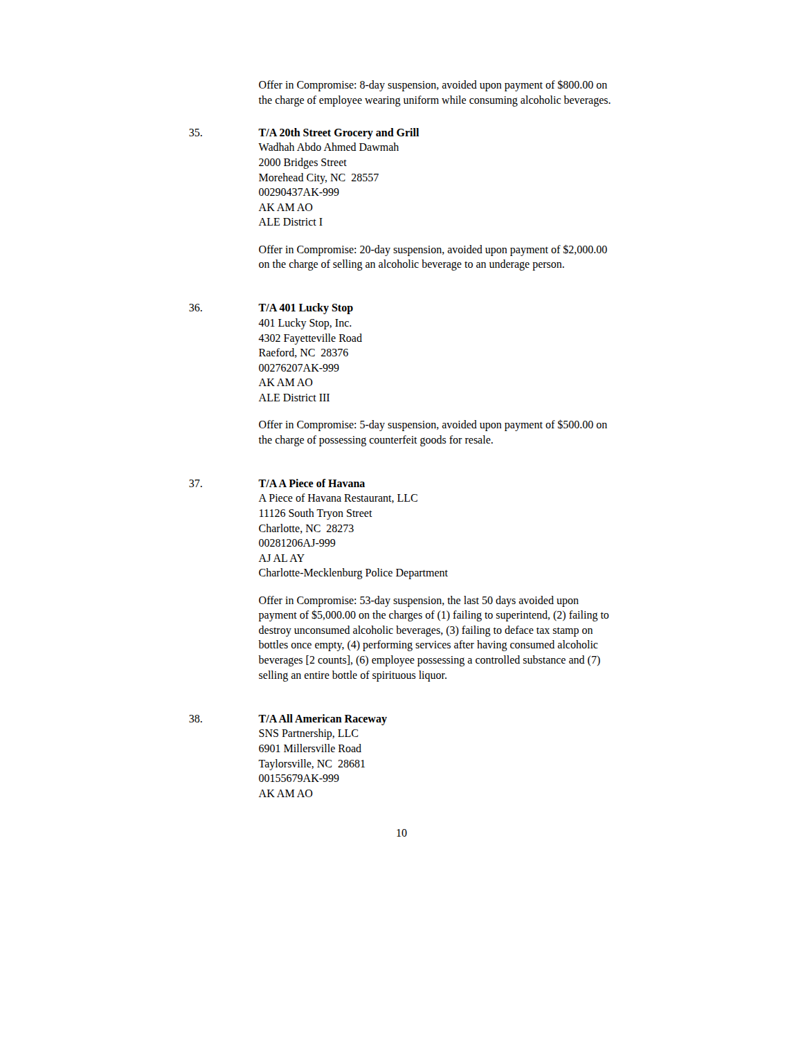Offer in Compromise: 8-day suspension, avoided upon payment of $800.00 on the charge of employee wearing uniform while consuming alcoholic beverages.
35.
T/A 20th Street Grocery and Grill
Wadhah Abdo Ahmed Dawmah
2000 Bridges Street
Morehead City, NC 28557
00290437AK-999
AK AM AO
ALE District I
Offer in Compromise: 20-day suspension, avoided upon payment of $2,000.00 on the charge of selling an alcoholic beverage to an underage person.
36.
T/A 401 Lucky Stop
401 Lucky Stop, Inc.
4302 Fayetteville Road
Raeford, NC 28376
00276207AK-999
AK AM AO
ALE District III
Offer in Compromise: 5-day suspension, avoided upon payment of $500.00 on the charge of possessing counterfeit goods for resale.
37.
T/A A Piece of Havana
A Piece of Havana Restaurant, LLC
11126 South Tryon Street
Charlotte, NC 28273
00281206AJ-999
AJ AL AY
Charlotte-Mecklenburg Police Department
Offer in Compromise: 53-day suspension, the last 50 days avoided upon payment of $5,000.00 on the charges of (1) failing to superintend, (2) failing to destroy unconsumed alcoholic beverages, (3) failing to deface tax stamp on bottles once empty, (4) performing services after having consumed alcoholic beverages [2 counts], (6) employee possessing a controlled substance and (7) selling an entire bottle of spirituous liquor.
38.
T/A All American Raceway
SNS Partnership, LLC
6901 Millersville Road
Taylorsville, NC 28681
00155679AK-999
AK AM AO
10